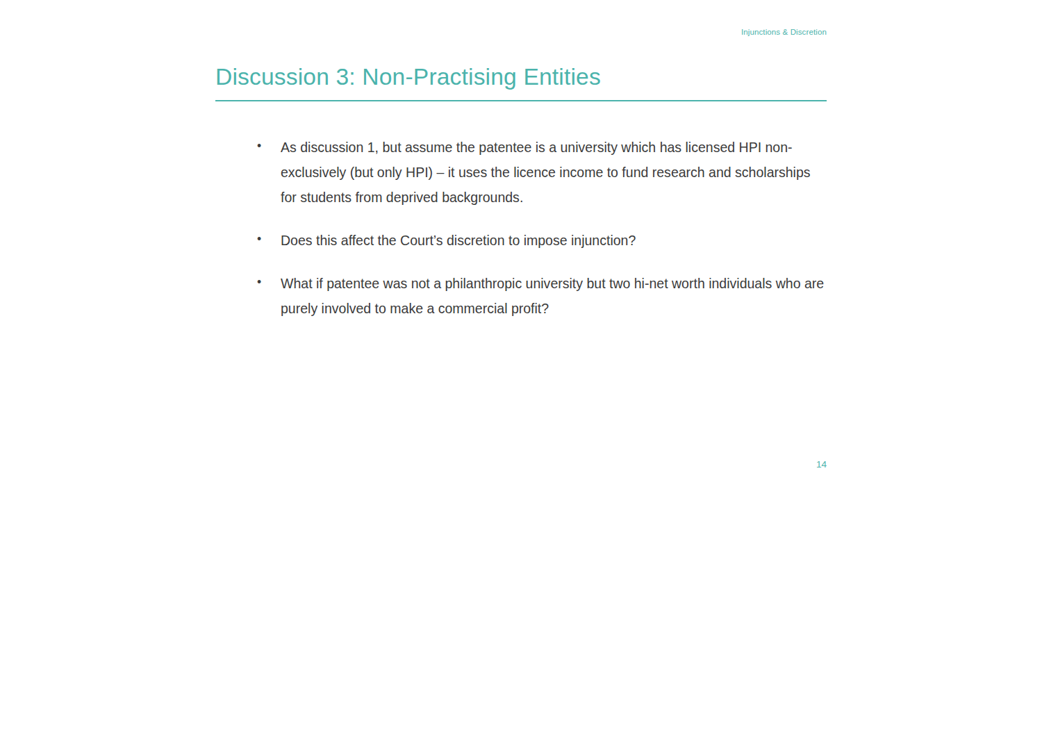Injunctions & Discretion
Discussion 3: Non-Practising Entities
As discussion 1, but assume the patentee is a university which has licensed HPI non-exclusively (but only HPI) – it uses the licence income to fund research and scholarships for students from deprived backgrounds.
Does this affect the Court’s discretion to impose injunction?
What if patentee was not a philanthropic university but two hi-net worth individuals who are purely involved to make a commercial profit?
14